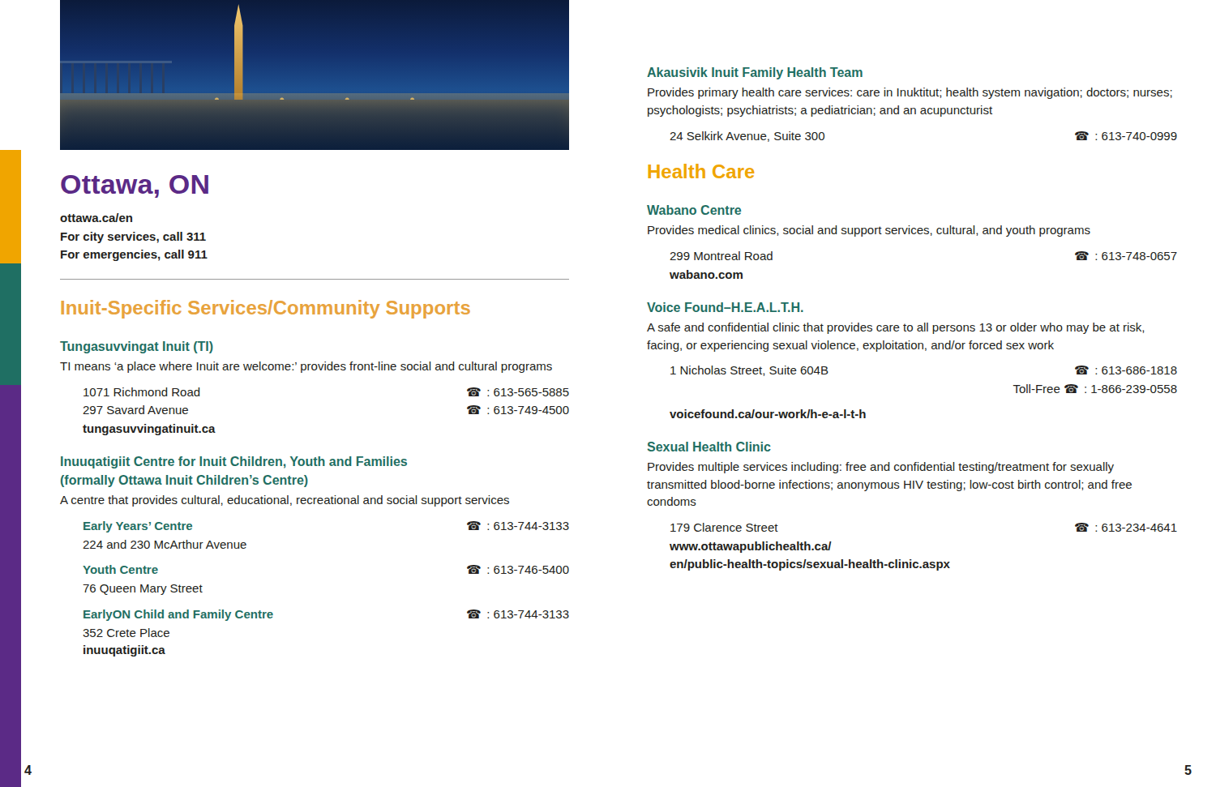Ottawa, ON
ottawa.ca/en
For city services, call 311
For emergencies, call 911
Inuit-Specific Services/Community Supports
Tungasuvvingat Inuit (TI)
TI means ‘a place where Inuit are welcome:’ provides front-line social and cultural programs
1071 Richmond Road : 613-565-5885
297 Savard Avenue : 613-749-4500
tungasuvvingatinuit.ca
Inuuqatigiit Centre for Inuit Children, Youth and Families
(formally Ottawa Inuit Children’s Centre)
A centre that provides cultural, educational, recreational and social support services
Early Years’ Centre : 613-744-3133
224 and 230 McArthur Avenue
Youth Centre : 613-746-5400
76 Queen Mary Street
EarlyON Child and Family Centre : 613-744-3133
352 Crete Place
inuuqatigiit.ca
4
Akausivik Inuit Family Health Team
Provides primary health care services: care in Inuktitut; health system navigation; doctors; nurses; psychologists; psychiatrists; a pediatrician; and an acupuncturist
24 Selkirk Avenue, Suite 300 : 613-740-0999
Health Care
Wabano Centre
Provides medical clinics, social and support services, cultural, and youth programs
299 Montreal Road : 613-748-0657
wabano.com
Voice Found–H.E.A.L.T.H.
A safe and confidential clinic that provides care to all persons 13 or older who may be at risk, facing, or experiencing sexual violence, exploitation, and/or forced sex work
1 Nicholas Street, Suite 604B : 613-686-1818
Toll-Free : 1-866-239-0558
voicefound.ca/our-work/h-e-a-l-t-h
Sexual Health Clinic
Provides multiple services including: free and confidential testing/treatment for sexually transmitted blood-borne infections; anonymous HIV testing; low-cost birth control; and free condoms
179 Clarence Street : 613-234-4641
www.ottawapublichealth.ca/
en/public-health-topics/sexual-health-clinic.aspx
5